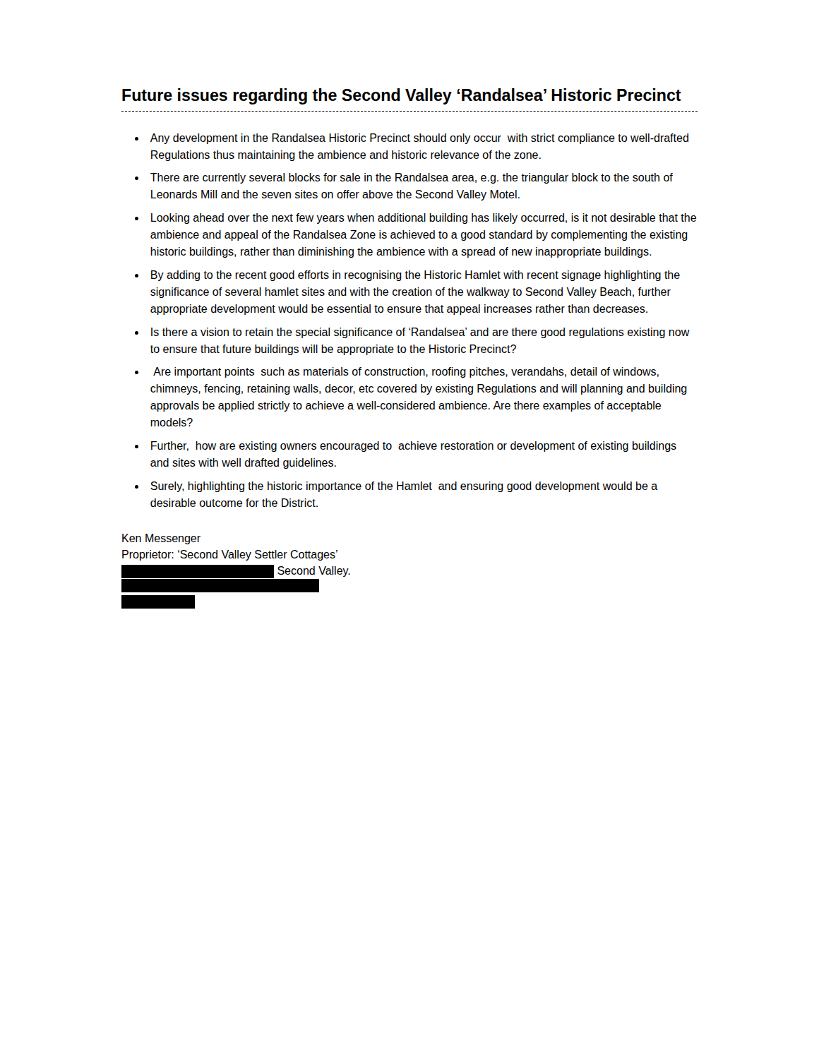Future issues regarding the Second Valley ‘Randalsea’ Historic Precinct
Any development in the Randalsea Historic Precinct should only occur with strict compliance to well-drafted Regulations thus maintaining the ambience and historic relevance of the zone.
There are currently several blocks for sale in the Randalsea area, e.g. the triangular block to the south of Leonards Mill and the seven sites on offer above the Second Valley Motel.
Looking ahead over the next few years when additional building has likely occurred, is it not desirable that the ambience and appeal of the Randalsea Zone is achieved to a good standard by complementing the existing historic buildings, rather than diminishing the ambience with a spread of new inappropriate buildings.
By adding to the recent good efforts in recognising the Historic Hamlet with recent signage highlighting the significance of several hamlet sites and with the creation of the walkway to Second Valley Beach, further appropriate development would be essential to ensure that appeal increases rather than decreases.
Is there a vision to retain the special significance of ‘Randalsea’ and are there good regulations existing now to ensure that future buildings will be appropriate to the Historic Precinct?
Are important points such as materials of construction, roofing pitches, verandahs, detail of windows, chimneys, fencing, retaining walls, decor, etc covered by existing Regulations and will planning and building approvals be applied strictly to achieve a well-considered ambience. Are there examples of acceptable models?
Further, how are existing owners encouraged to achieve restoration or development of existing buildings and sites with well drafted guidelines.
Surely, highlighting the historic importance of the Hamlet and ensuring good development would be a desirable outcome for the District.
Ken Messenger
Proprietor: ‘Second Valley Settler Cottages’
Second Valley.